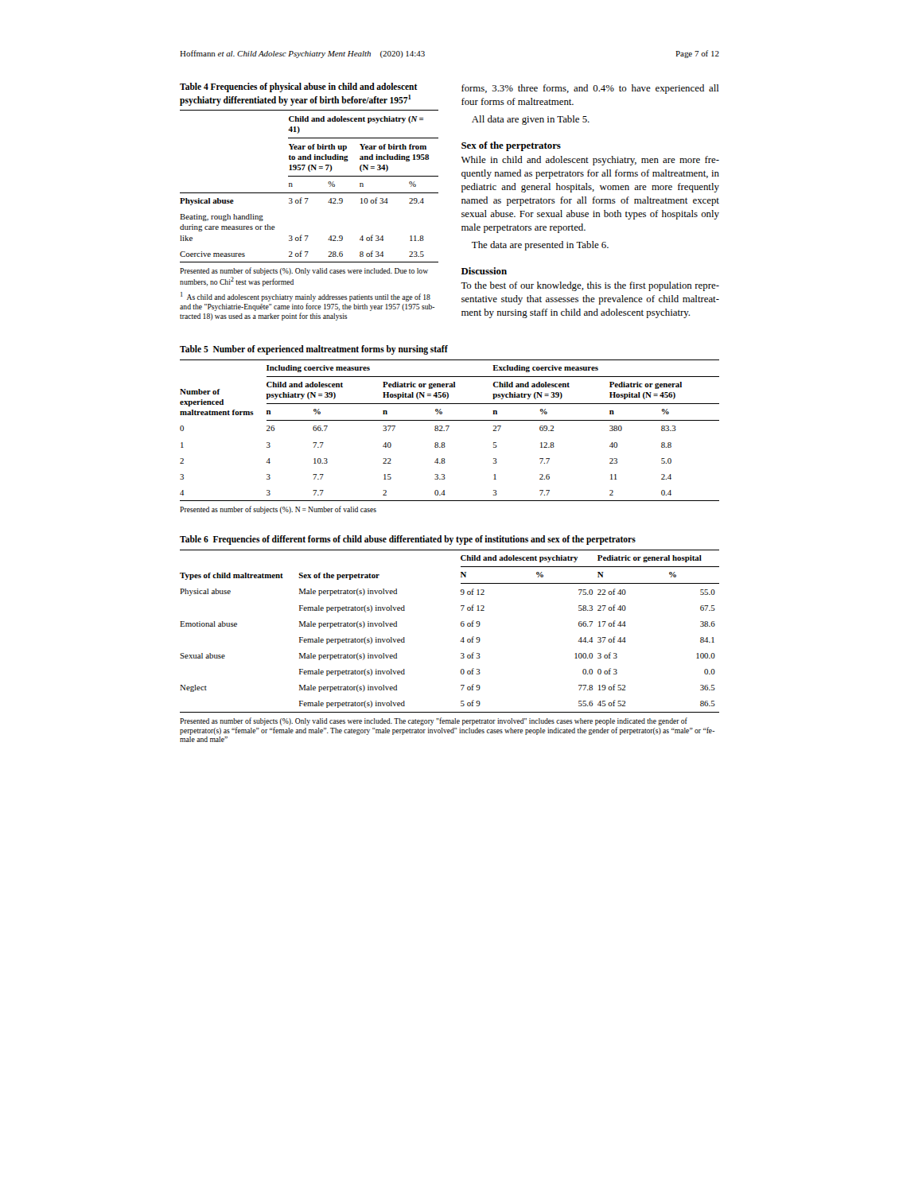Hoffmann et al. Child Adolesc Psychiatry Ment Health (2020) 14:43
Page 7 of 12
Table 4 Frequencies of physical abuse in child and adolescent psychiatry differentiated by year of birth before/after 1957 1
| | Child and adolescent psychiatry ( N = 41) |
| --- | --- |
| | Year of birth up to and including 1957 (N = 7) | Year of birth from and including 1958 (N = 34) |
| | n | % | n | % |
| Physical abuse | 3 of 7 | 42.9 | 10 of 34 | 29.4 |
| Beating, rough handling during care measures or the like | 3 of 7 | 42.9 | 4 of 34 | 11.8 |
| Coercive measures | 2 of 7 | 28.6 | 8 of 34 | 23.5 |
Presented as number of subjects (%). Only valid cases were included. Due to low numbers, no Chi2 test was performed
1 As child and adolescent psychiatry mainly addresses patients until the age of 18 and the "Psychiatrie-Enquête" came into force 1975, the birth year 1957 (1975 subtracted 18) was used as a marker point for this analysis
forms, 3.3% three forms, and 0.4% to have experienced all four forms of maltreatment.
All data are given in Table 5.
Sex of the perpetrators
While in child and adolescent psychiatry, men are more frequently named as perpetrators for all forms of maltreatment, in pediatric and general hospitals, women are more frequently named as perpetrators for all forms of maltreatment except sexual abuse. For sexual abuse in both types of hospitals only male perpetrators are reported.
The data are presented in Table 6.
Discussion
To the best of our knowledge, this is the first population representative study that assesses the prevalence of child maltreatment by nursing staff in child and adolescent psychiatry.
Table 5 Number of experienced maltreatment forms by nursing staff
| | Including coercive measures | Excluding coercive measures |
| --- | --- | --- |
| Number of experienced maltreatment forms | Child and adolescent psychiatry (N = 39) | Pediatric or general Hospital (N = 456) | Child and adolescent psychiatry (N = 39) | Pediatric or general Hospital (N = 456) |
| n | % | n | % | n | % | n | % |
| 0 | 26 | 66.7 | 377 | 82.7 | 27 | 69.2 | 380 | 83.3 |
| 1 | 3 | 7.7 | 40 | 8.8 | 5 | 12.8 | 40 | 8.8 |
| 2 | 4 | 10.3 | 22 | 4.8 | 3 | 7.7 | 23 | 5.0 |
| 3 | 3 | 7.7 | 15 | 3.3 | 1 | 2.6 | 11 | 2.4 |
| 4 | 3 | 7.7 | 2 | 0.4 | 3 | 7.7 | 2 | 0.4 |
Presented as number of subjects (%). N = Number of valid cases
Table 6 Frequencies of different forms of child abuse differentiated by type of institutions and sex of the perpetrators
| | | Child and adolescent psychiatry | Pediatric or general hospital |
| --- | --- | --- | --- |
| Types of child maltreatment | Sex of the perpetrator | N | % | N | % |
| Physical abuse | Male perpetrator(s) involved | 9 of 12 | 75.0 | 22 of 40 | 55.0 |
| | Female perpetrator(s) involved | 7 of 12 | 58.3 | 27 of 40 | 67.5 |
| Emotional abuse | Male perpetrator(s) involved | 6 of 9 | 66.7 | 17 of 44 | 38.6 |
| | Female perpetrator(s) involved | 4 of 9 | 44.4 | 37 of 44 | 84.1 |
| Sexual abuse | Male perpetrator(s) involved | 3 of 3 | 100.0 | 3 of 3 | 100.0 |
| | Female perpetrator(s) involved | 0 of 3 | 0.0 | 0 of 3 | 0.0 |
| Neglect | Male perpetrator(s) involved | 7 of 9 | 77.8 | 19 of 52 | 36.5 |
| | Female perpetrator(s) involved | 5 of 9 | 55.6 | 45 of 52 | 86.5 |
Presented as number of subjects (%). Only valid cases were included. The category "female perpetrator involved" includes cases where people indicated the gender of perpetrator(s) as “female” or “female and male”. The category "male perpetrator involved" includes cases where people indicated the gender of perpetrator(s) as “male” or “female and male”